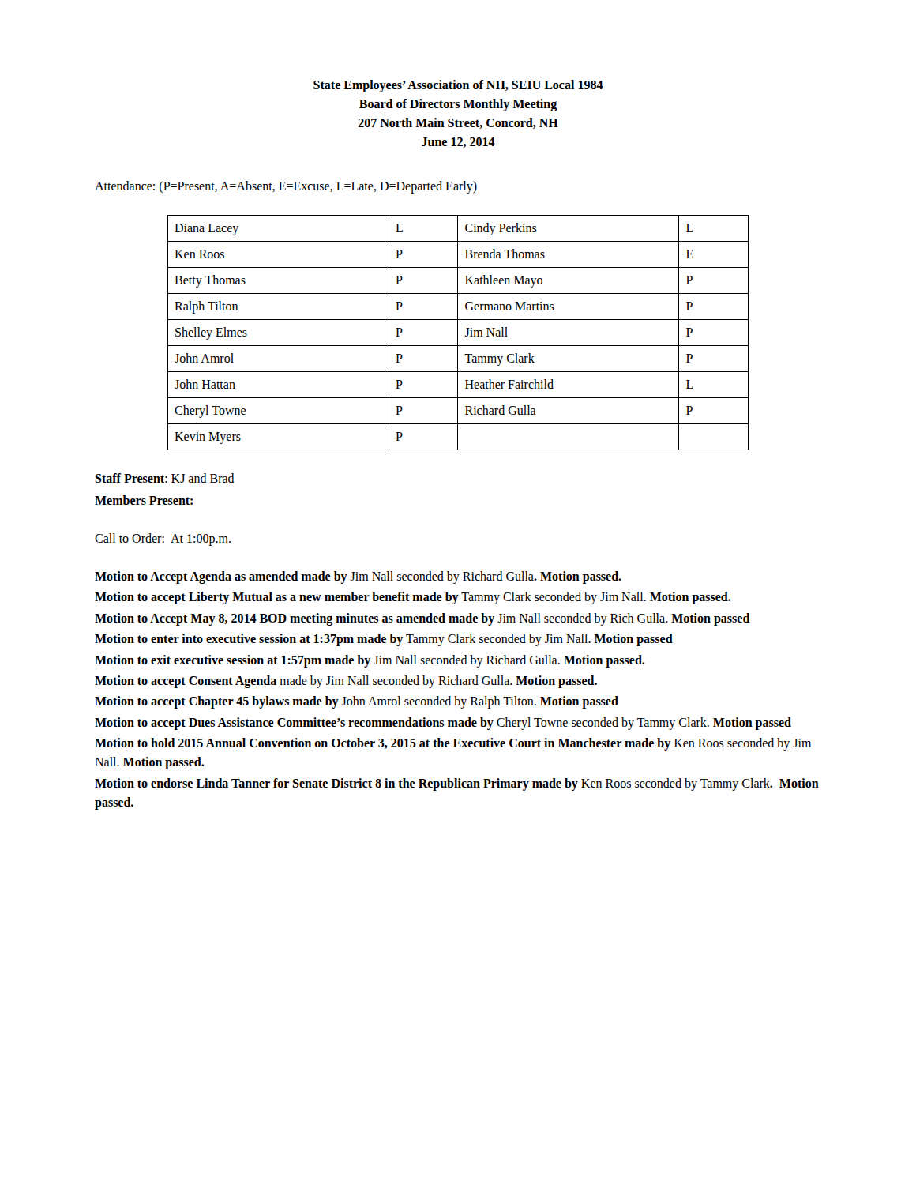State Employees’ Association of NH, SEIU Local 1984
Board of Directors Monthly Meeting
207 North Main Street, Concord, NH
June 12, 2014
Attendance: (P=Present, A=Absent, E=Excuse, L=Late, D=Departed Early)
| Diana Lacey | L | Cindy Perkins | L |
| Ken Roos | P | Brenda Thomas | E |
| Betty Thomas | P | Kathleen Mayo | P |
| Ralph Tilton | P | Germano Martins | P |
| Shelley Elmes | P | Jim Nall | P |
| John Amrol | P | Tammy Clark | P |
| John Hattan | P | Heather Fairchild | L |
| Cheryl Towne | P | Richard Gulla | P |
| Kevin Myers | P | | |
Staff Present: KJ and Brad
Members Present:
Call to Order: At 1:00p.m.
Motion to Accept Agenda as amended made by Jim Nall seconded by Richard Gulla. Motion passed.
Motion to accept Liberty Mutual as a new member benefit made by Tammy Clark seconded by Jim Nall. Motion passed.
Motion to Accept May 8, 2014 BOD meeting minutes as amended made by Jim Nall seconded by Rich Gulla. Motion passed
Motion to enter into executive session at 1:37pm made by Tammy Clark seconded by Jim Nall. Motion passed
Motion to exit executive session at 1:57pm made by Jim Nall seconded by Richard Gulla. Motion passed.
Motion to accept Consent Agenda made by Jim Nall seconded by Richard Gulla. Motion passed.
Motion to accept Chapter 45 bylaws made by John Amrol seconded by Ralph Tilton. Motion passed
Motion to accept Dues Assistance Committee’s recommendations made by Cheryl Towne seconded by Tammy Clark. Motion passed
Motion to hold 2015 Annual Convention on October 3, 2015 at the Executive Court in Manchester made by Ken Roos seconded by Jim Nall. Motion passed.
Motion to endorse Linda Tanner for Senate District 8 in the Republican Primary made by Ken Roos seconded by Tammy Clark. Motion passed.